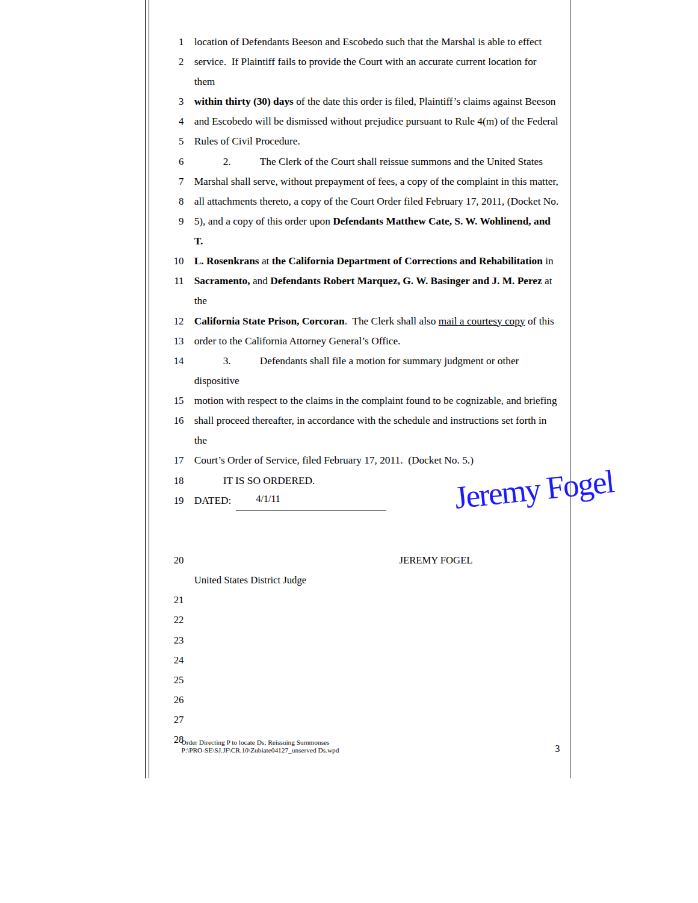1
location of Defendants Beeson and Escobedo such that the Marshal is able to effect
2
service. If Plaintiff fails to provide the Court with an accurate current location for them
3
within thirty (30) days of the date this order is filed, Plaintiff’s claims against Beeson
4
and Escobedo will be dismissed without prejudice pursuant to Rule 4(m) of the Federal
5
Rules of Civil Procedure.
6
2. The Clerk of the Court shall reissue summons and the United States
7
Marshal shall serve, without prepayment of fees, a copy of the complaint in this matter,
8
all attachments thereto, a copy of the Court Order filed February 17, 2011, (Docket No.
9
5), and a copy of this order upon Defendants Matthew Cate, S. W. Wohlinend, and T.
10
L. Rosenkrans at the California Department of Corrections and Rehabilitation in
11
Sacramento, and Defendants Robert Marquez, G. W. Basinger and J. M. Perez at the
12
California State Prison, Corcoran. The Clerk shall also mail a courtesy copy of this
13
order to the California Attorney General’s Office.
14
3. Defendants shall file a motion for summary judgment or other dispositive
15
motion with respect to the claims in the complaint found to be cognizable, and briefing
16
shall proceed thereafter, in accordance with the schedule and instructions set forth in the
17
Court’s Order of Service, filed February 17, 2011. (Docket No. 5.)
18
IT IS SO ORDERED.
19
DATED:4/1/11 Jeremy Fogel
20
JEREMY FOGEL
United States District Judge
21
22
23
24
25
26
27
28
Order Directing P to locate Ds; Reissuing Summonses
P:\PRO-SE\SJ.JF\CR.10\Zubiate04127_unserved Ds.wpd
3